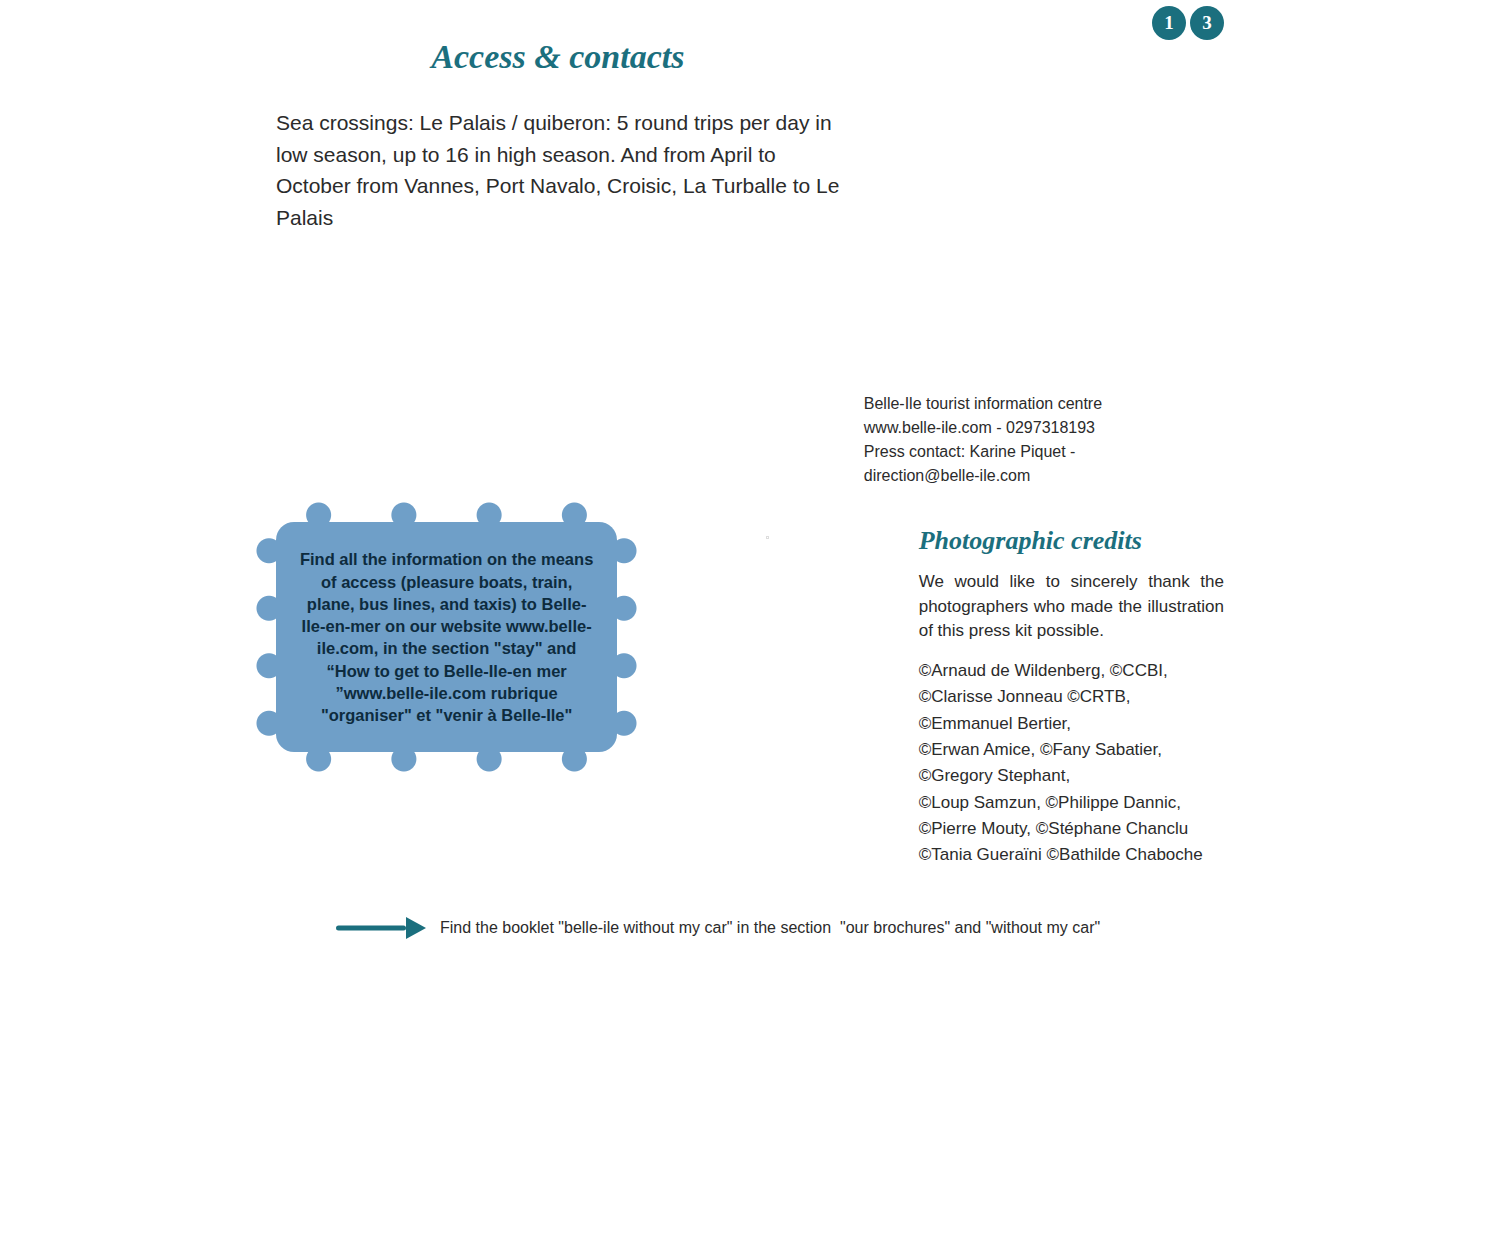13
Access & contacts
Sea crossings: Le Palais / quiberon: 5 round trips per day in low season, up to 16 in high season. And from April to October from Vannes, Port Navalo, Croisic, La Turballe to Le Palais
Belle-Ile tourist information centre
www.belle-ile.com - 0297318193
Press contact: Karine Piquet -
direction@belle-ile.com
Find all the information on the means of access (pleasure boats, train, plane, bus lines, and taxis) to Belle-Ile-en-mer on our website www.belle-ile.com, in the section "stay" and “How to get to Belle-Ile-en mer ”www.belle-ile.com rubrique "organiser" et "venir à Belle-Ile"
Photographic credits
We would like to sincerely thank the photographers who made the illustration of this press kit possible.
©Arnaud de Wildenberg, ©CCBI,
©Clarisse Jonneau ©CRTB,
©Emmanuel Bertier,
©Erwan Amice, ©Fany Sabatier,
©Gregory Stephant,
©Loup Samzun, ©Philippe Dannic,
©Pierre Mouty, ©Stéphane Chanclu
©Tania Gueraïni ©Bathilde Chaboche
Find the booklet "belle-ile without my car" in the section "our brochures" and "without my car"